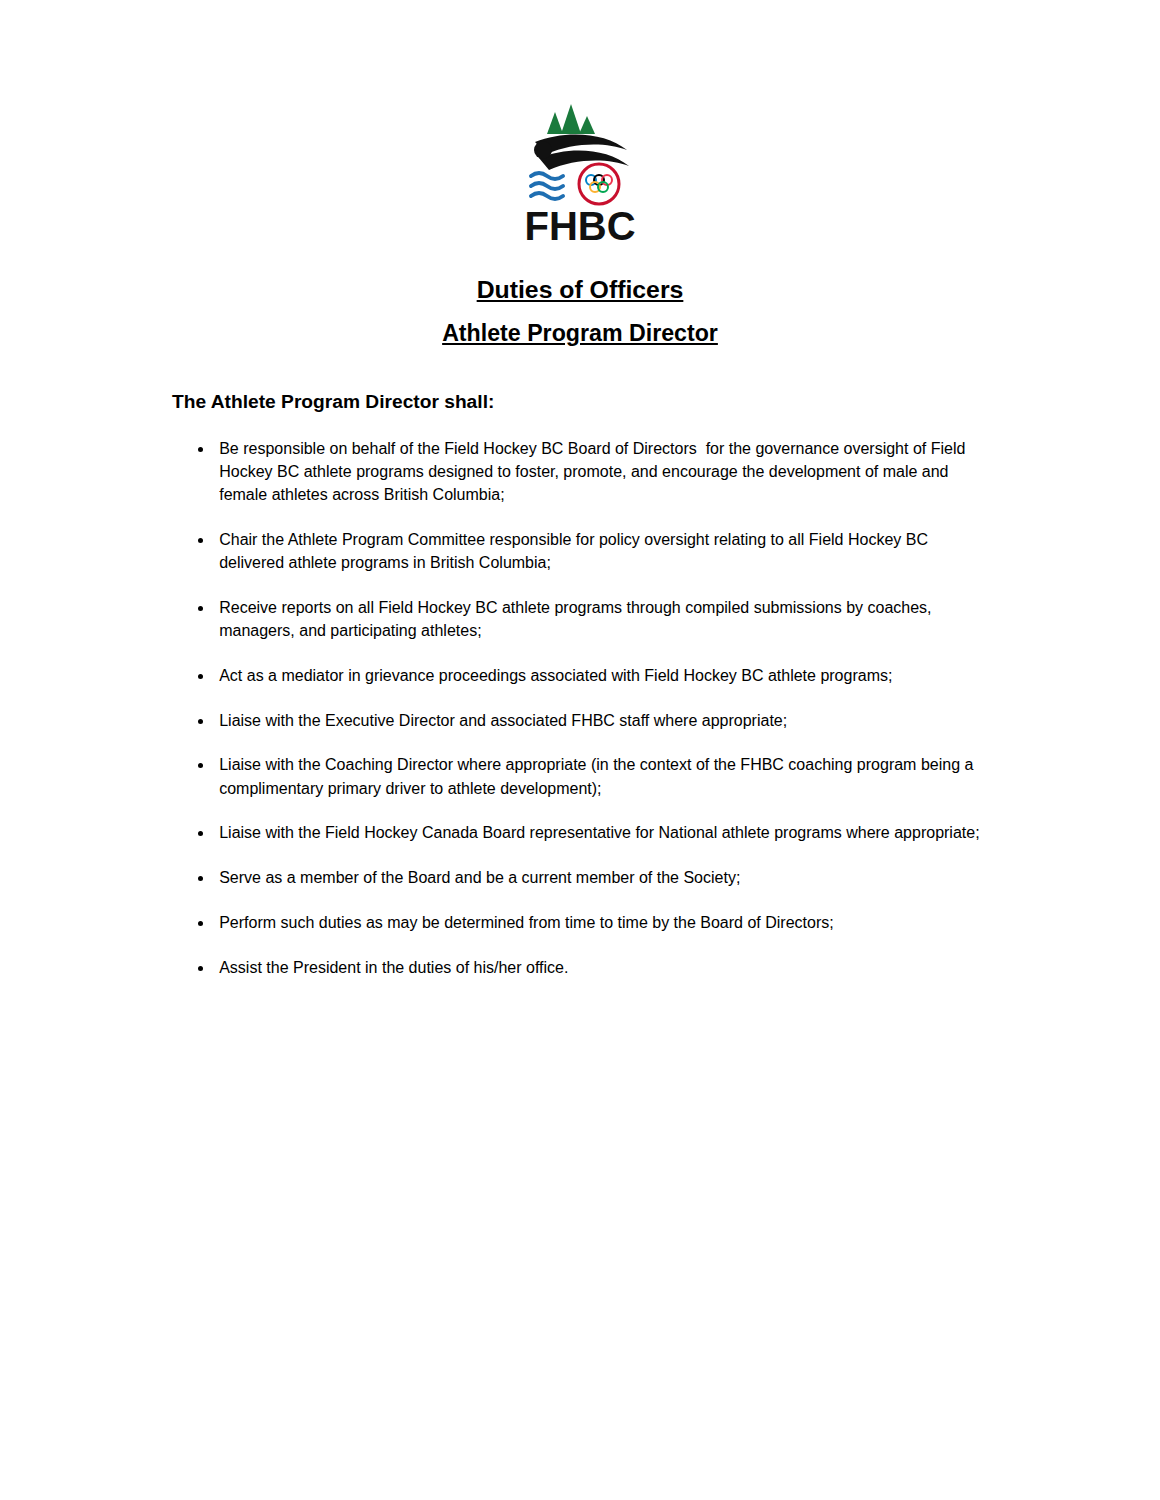FHBC
Duties of Officers
Athlete Program Director
The Athlete Program Director shall:
Be responsible on behalf of the Field Hockey BC Board of Directors for the governance oversight of Field Hockey BC athlete programs designed to foster, promote, and encourage the development of male and female athletes across British Columbia;
Chair the Athlete Program Committee responsible for policy oversight relating to all Field Hockey BC delivered athlete programs in British Columbia;
Receive reports on all Field Hockey BC athlete programs through compiled submissions by coaches, managers, and participating athletes;
Act as a mediator in grievance proceedings associated with Field Hockey BC athlete programs;
Liaise with the Executive Director and associated FHBC staff where appropriate;
Liaise with the Coaching Director where appropriate (in the context of the FHBC coaching program being a complimentary primary driver to athlete development);
Liaise with the Field Hockey Canada Board representative for National athlete programs where appropriate;
Serve as a member of the Board and be a current member of the Society;
Perform such duties as may be determined from time to time by the Board of Directors;
Assist the President in the duties of his/her office.